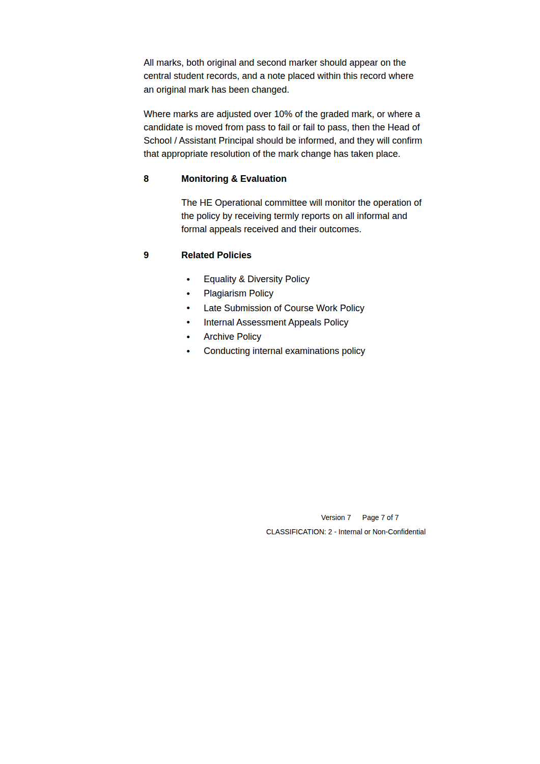All marks, both original and second marker should appear on the central student records, and a note placed within this record where an original mark has been changed.
Where marks are adjusted over 10% of the graded mark, or where a candidate is moved from pass to fail or fail to pass, then the Head of School / Assistant Principal should be informed, and they will confirm that appropriate resolution of the mark change has taken place.
8
Monitoring & Evaluation
The HE Operational committee will monitor the operation of the policy by receiving termly reports on all informal and formal appeals received and their outcomes.
9
Related Policies
Equality & Diversity Policy
Plagiarism Policy
Late Submission of Course Work Policy
Internal Assessment Appeals Policy
Archive Policy
Conducting internal examinations policy
Version 7Page 7 of 7
CLASSIFICATION: 2 - Internal or Non-Confidential